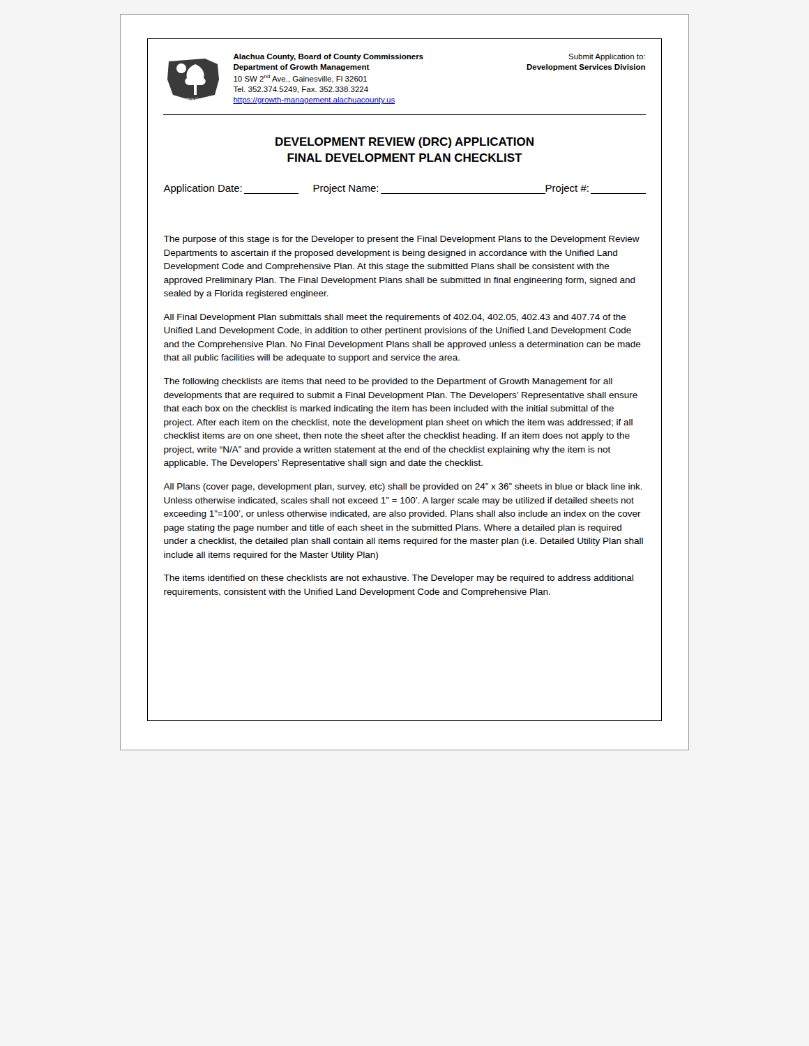Alachua County, Florida
Alachua County, Board of County Commissioners
Department of Growth Management
10 SW 2nd Ave., Gainesville, Fl 32601
Tel. 352.374.5249, Fax. 352.338.3224
https://growth-management.alachuacounty.us
Submit Application to:
Development Services Division
DEVELOPMENT REVIEW (DRC) APPLICATION
FINAL DEVELOPMENT PLAN CHECKLIST
Application Date: Project Name: Project #:
The purpose of this stage is for the Developer to present the Final Development Plans to the Development Review Departments to ascertain if the proposed development is being designed in accordance with the Unified Land Development Code and Comprehensive Plan. At this stage the submitted Plans shall be consistent with the approved Preliminary Plan. The Final Development Plans shall be submitted in final engineering form, signed and sealed by a Florida registered engineer.
All Final Development Plan submittals shall meet the requirements of 402.04, 402.05, 402.43 and 407.74 of the Unified Land Development Code, in addition to other pertinent provisions of the Unified Land Development Code and the Comprehensive Plan. No Final Development Plans shall be approved unless a determination can be made that all public facilities will be adequate to support and service the area.
The following checklists are items that need to be provided to the Department of Growth Management for all developments that are required to submit a Final Development Plan. The Developers’ Representative shall ensure that each box on the checklist is marked indicating the item has been included with the initial submittal of the project. After each item on the checklist, note the development plan sheet on which the item was addressed; if all checklist items are on one sheet, then note the sheet after the checklist heading. If an item does not apply to the project, write “N/A” and provide a written statement at the end of the checklist explaining why the item is not applicable. The Developers’ Representative shall sign and date the checklist.
All Plans (cover page, development plan, survey, etc) shall be provided on 24” x 36” sheets in blue or black line ink. Unless otherwise indicated, scales shall not exceed 1” = 100’. A larger scale may be utilized if detailed sheets not exceeding 1”=100’, or unless otherwise indicated, are also provided. Plans shall also include an index on the cover page stating the page number and title of each sheet in the submitted Plans. Where a detailed plan is required under a checklist, the detailed plan shall contain all items required for the master plan (i.e. Detailed Utility Plan shall include all items required for the Master Utility Plan)
The items identified on these checklists are not exhaustive. The Developer may be required to address additional requirements, consistent with the Unified Land Development Code and Comprehensive Plan.